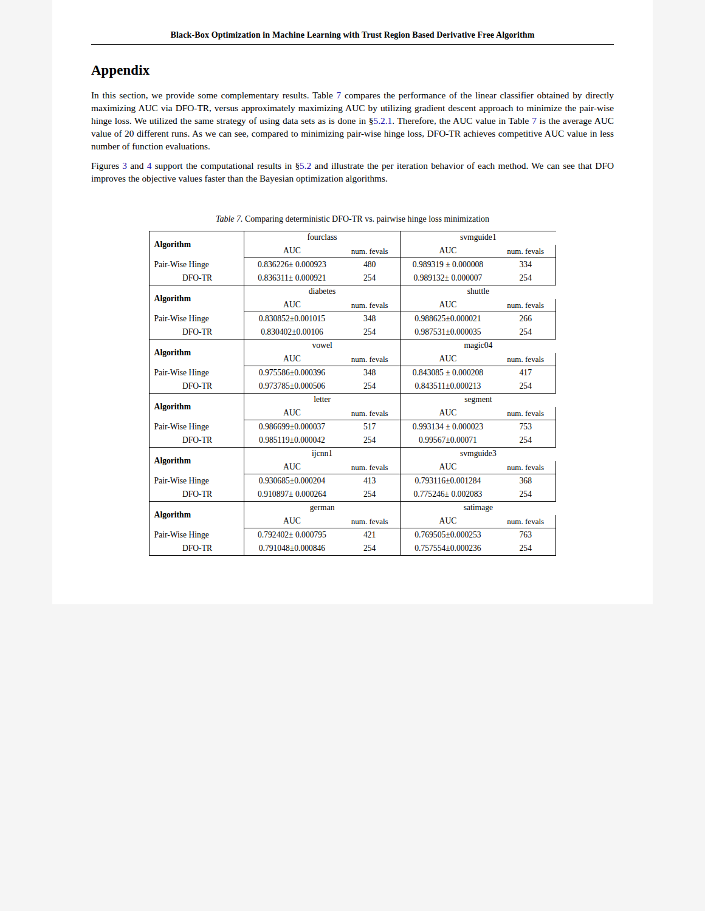Black-Box Optimization in Machine Learning with Trust Region Based Derivative Free Algorithm
Appendix
In this section, we provide some complementary results. Table 7 compares the performance of the linear classifier obtained by directly maximizing AUC via DFO-TR, versus approximately maximizing AUC by utilizing gradient descent approach to minimize the pair-wise hinge loss. We utilized the same strategy of using data sets as is done in §5.2.1. Therefore, the AUC value in Table 7 is the average AUC value of 20 different runs. As we can see, compared to minimizing pair-wise hinge loss, DFO-TR achieves competitive AUC value in less number of function evaluations.
Figures 3 and 4 support the computational results in §5.2 and illustrate the per iteration behavior of each method. We can see that DFO improves the objective values faster than the Bayesian optimization algorithms.
Table 7. Comparing deterministic DFO-TR vs. pairwise hinge loss minimization
| Algorithm | fourclass | svmguide1 |
| AUC | num. fevals | AUC | num. fevals |
| Pair-Wise Hinge | 0.836226± 0.000923 | 480 | 0.989319 ± 0.000008 | 334 |
| DFO-TR | 0.836311± 0.000921 | 254 | 0.989132± 0.000007 | 254 |
| Algorithm | diabetes | shuttle |
| AUC | num. fevals | AUC | num. fevals |
| Pair-Wise Hinge | 0.830852±0.001015 | 348 | 0.988625±0.000021 | 266 |
| DFO-TR | 0.830402±0.00106 | 254 | 0.987531±0.000035 | 254 |
| Algorithm | vowel | magic04 |
| AUC | num. fevals | AUC | num. fevals |
| Pair-Wise Hinge | 0.975586±0.000396 | 348 | 0.843085 ± 0.000208 | 417 |
| DFO-TR | 0.973785±0.000506 | 254 | 0.843511±0.000213 | 254 |
| Algorithm | letter | segment |
| AUC | num. fevals | AUC | num. fevals |
| Pair-Wise Hinge | 0.986699±0.000037 | 517 | 0.993134 ± 0.000023 | 753 |
| DFO-TR | 0.985119±0.000042 | 254 | 0.99567±0.00071 | 254 |
| Algorithm | ijcnn1 | svmguide3 |
| AUC | num. fevals | AUC | num. fevals |
| Pair-Wise Hinge | 0.930685±0.000204 | 413 | 0.793116±0.001284 | 368 |
| DFO-TR | 0.910897± 0.000264 | 254 | 0.775246± 0.002083 | 254 |
| Algorithm | german | satimage |
| AUC | num. fevals | AUC | num. fevals |
| Pair-Wise Hinge | 0.792402± 0.000795 | 421 | 0.769505±0.000253 | 763 |
| DFO-TR | 0.791048±0.000846 | 254 | 0.757554±0.000236 | 254 |